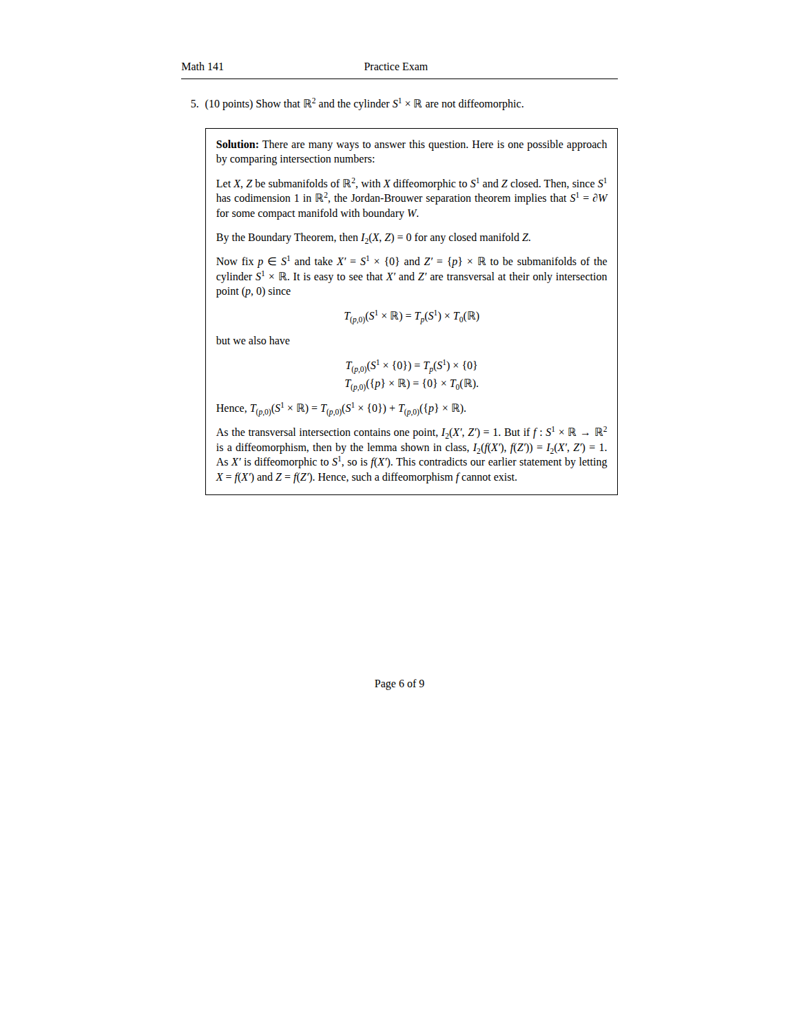Math 141
Practice Exam
5.
(10 points) Show that ℝ2 and the cylinder S1 × ℝ are not diffeomorphic.
Solution: There are many ways to answer this question. Here is one possible approach by comparing intersection numbers:
Let X, Z be submanifolds of ℝ2, with X diffeomorphic to S1 and Z closed. Then, since S1 has codimension 1 in ℝ2, the Jordan-Brouwer separation theorem implies that S1 = ∂W for some compact manifold with boundary W.
By the Boundary Theorem, then I2(X, Z) = 0 for any closed manifold Z.
Now fix p ∈ S1 and take X′ = S1 × {0} and Z′ = {p} × ℝ to be submanifolds of the cylinder S1 × ℝ. It is easy to see that X′ and Z′ are transversal at their only intersection point (p, 0) since
T(p,0)(S1 × ℝ) = Tp(S1) × T0(ℝ)
but we also have
T(p,0)(S1 × {0}) = Tp(S1) × {0}
T(p,0)({p} × ℝ) = {0} × T0(ℝ).
Hence, T(p,0)(S1 × ℝ) = T(p,0)(S1 × {0}) + T(p,0)({p} × ℝ).
As the transversal intersection contains one point, I2(X′, Z′) = 1. But if f : S1 × ℝ → ℝ2 is a diffeomorphism, then by the lemma shown in class, I2(f(X′), f(Z′)) = I2(X′, Z′) = 1. As X′ is diffeomorphic to S1, so is f(X′). This contradicts our earlier statement by letting X = f(X′) and Z = f(Z′). Hence, such a diffeomorphism f cannot exist.
Page 6 of 9